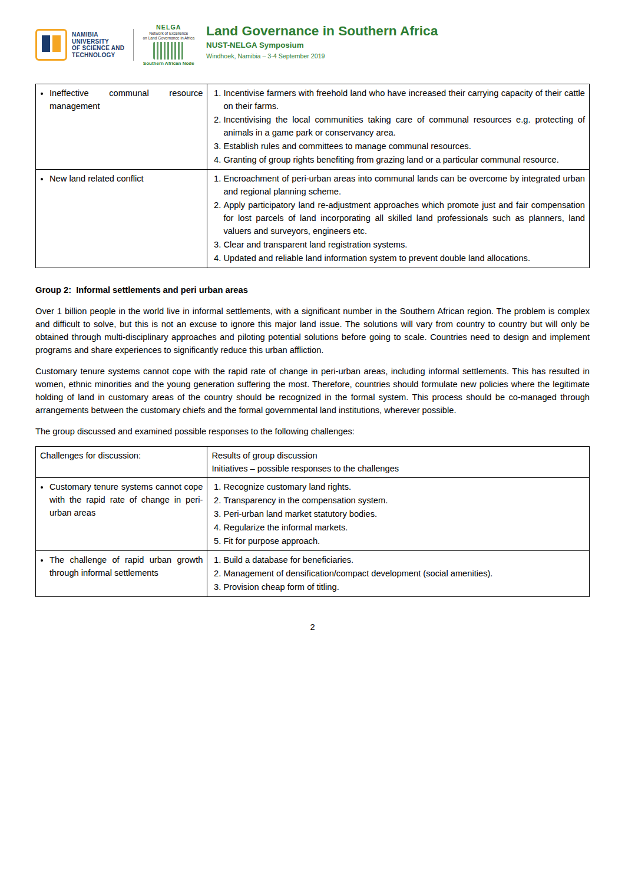NAMIBIA
UNIVERSITY
OF SCIENCE AND
TECHNOLOGY
NELGA
Network of Excellence
on Land Governance in Africa
Southern African Node
Land Governance in Southern Africa
NUST-NELGA Symposium
Windhoek, Namibia – 3-4 September 2019
| Ineffective communal resource management | Incentivise farmers with freehold land who have increased their carrying capacity of their cattle on their farms. Incentivising the local communities taking care of communal resources e.g. protecting of animals in a game park or conservancy area. Establish rules and committees to manage communal resources. Granting of group rights benefiting from grazing land or a particular communal resource. |
| New land related conflict | Encroachment of peri-urban areas into communal lands can be overcome by integrated urban and regional planning scheme. Apply participatory land re-adjustment approaches which promote just and fair compensation for lost parcels of land incorporating all skilled land professionals such as planners, land valuers and surveyors, engineers etc. Clear and transparent land registration systems. Updated and reliable land information system to prevent double land allocations. |
Group 2: Informal settlements and peri urban areas
Over 1 billion people in the world live in informal settlements, with a significant number in the Southern African region. The problem is complex and difficult to solve, but this is not an excuse to ignore this major land issue. The solutions will vary from country to country but will only be obtained through multi-disciplinary approaches and piloting potential solutions before going to scale. Countries need to design and implement programs and share experiences to significantly reduce this urban affliction.
Customary tenure systems cannot cope with the rapid rate of change in peri-urban areas, including informal settlements. This has resulted in women, ethnic minorities and the young generation suffering the most. Therefore, countries should formulate new policies where the legitimate holding of land in customary areas of the country should be recognized in the formal system. This process should be co-managed through arrangements between the customary chiefs and the formal governmental land institutions, wherever possible.
The group discussed and examined possible responses to the following challenges:
| Challenges for discussion: | Results of group discussion Initiatives – possible responses to the challenges |
| Customary tenure systems cannot cope with the rapid rate of change in peri-urban areas | Recognize customary land rights. Transparency in the compensation system. Peri-urban land market statutory bodies. Regularize the informal markets. Fit for purpose approach. |
| The challenge of rapid urban growth through informal settlements | Build a database for beneficiaries. Management of densification/compact development (social amenities). Provision cheap form of titling. |
2